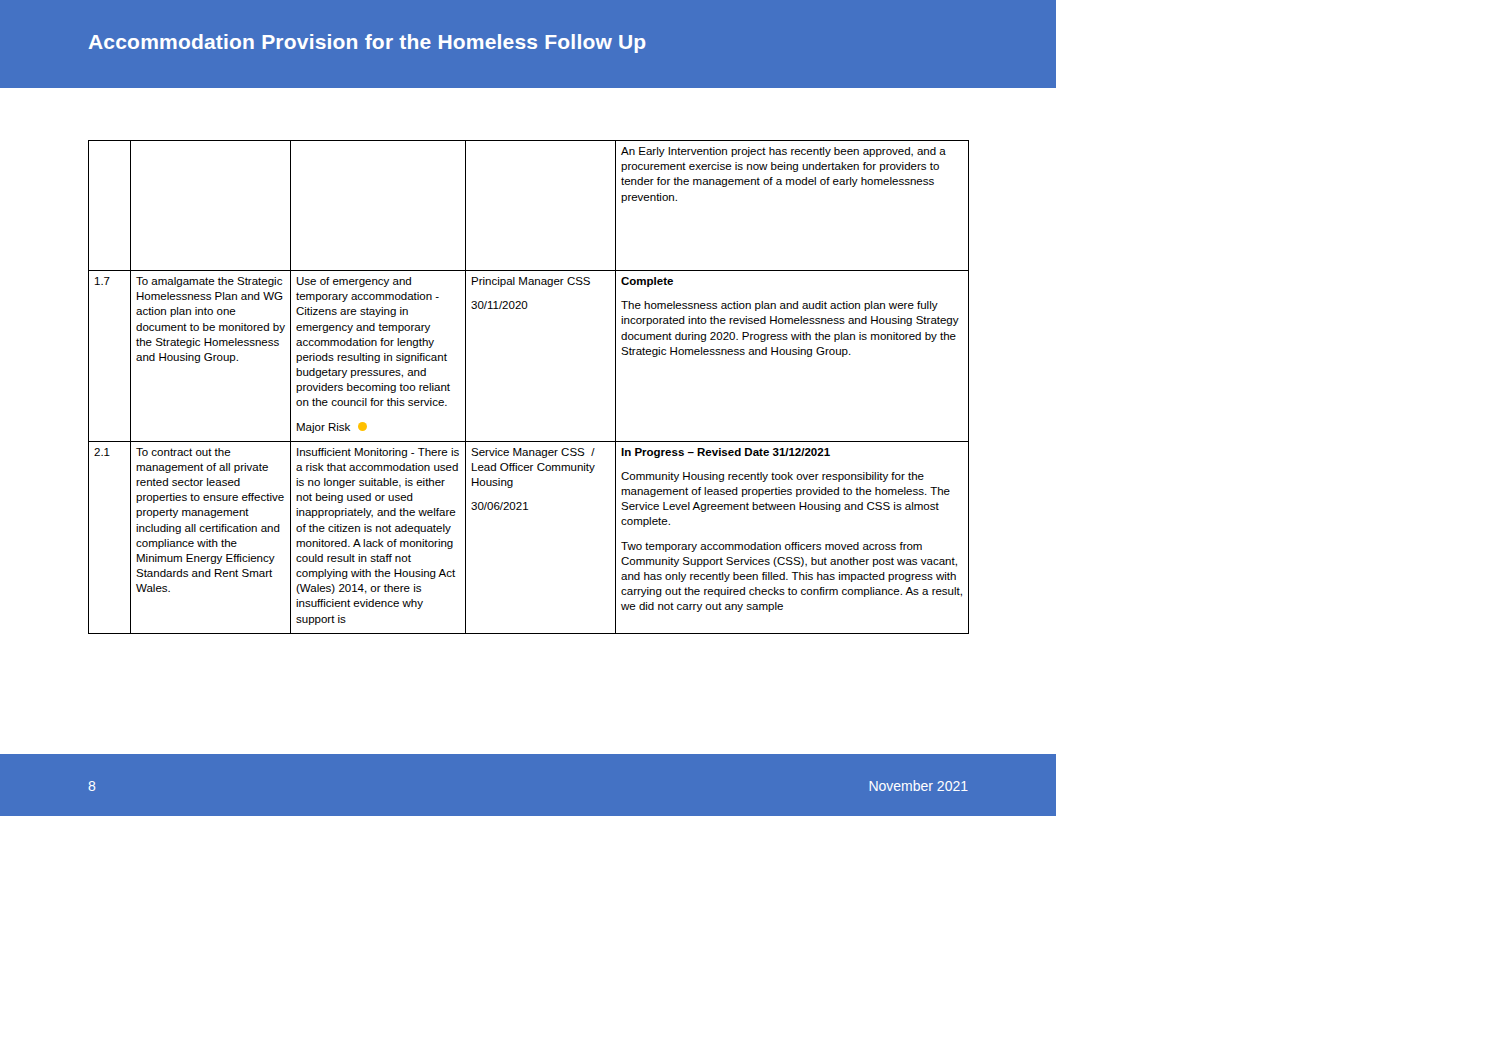Accommodation Provision for the Homeless Follow Up
| | | | | An Early Intervention project has recently been approved, and a procurement exercise is now being undertaken for providers to tender for the management of a model of early homelessness prevention. |
| 1.7 | To amalgamate the Strategic Homelessness Plan and WG action plan into one document to be monitored by the Strategic Homelessness and Housing Group. | Use of emergency and temporary accommodation - Citizens are staying in emergency and temporary accommodation for lengthy periods resulting in significant budgetary pressures, and providers becoming too reliant on the council for this service. Major Risk | Principal Manager CSS 30/11/2020 | Complete The homelessness action plan and audit action plan were fully incorporated into the revised Homelessness and Housing Strategy document during 2020. Progress with the plan is monitored by the Strategic Homelessness and Housing Group. |
| 2.1 | To contract out the management of all private rented sector leased properties to ensure effective property management including all certification and compliance with the Minimum Energy Efficiency Standards and Rent Smart Wales. | Insufficient Monitoring - There is a risk that accommodation used is no longer suitable, is either not being used or used inappropriately, and the welfare of the citizen is not adequately monitored. A lack of monitoring could result in staff not complying with the Housing Act (Wales) 2014, or there is insufficient evidence why support is | Service Manager CSS / Lead Officer Community Housing 30/06/2021 | In Progress – Revised Date 31/12/2021 Community Housing recently took over responsibility for the management of leased properties provided to the homeless. The Service Level Agreement between Housing and CSS is almost complete. Two temporary accommodation officers moved across from Community Support Services (CSS), but another post was vacant, and has only recently been filled. This has impacted progress with carrying out the required checks to confirm compliance. As a result, we did not carry out any sample |
8
November 2021